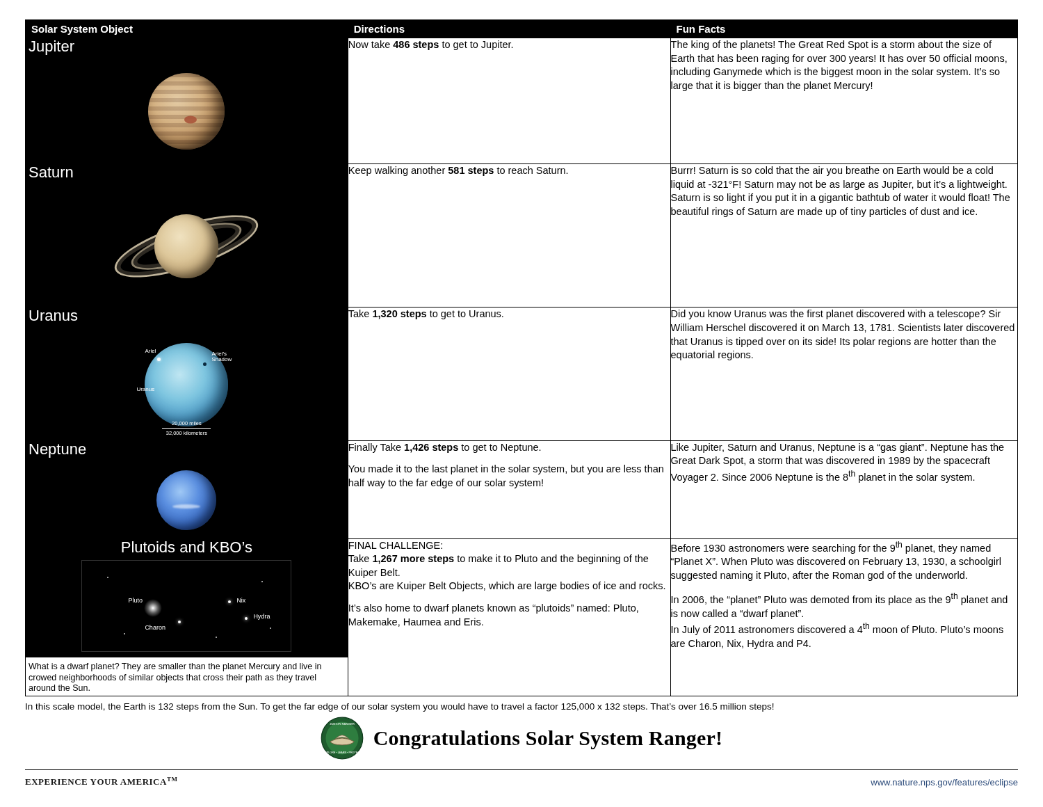| Solar System Object | Directions | Fun Facts |
| --- | --- | --- |
| Jupiter | Now take 486 steps to get to Jupiter. | The king of the planets! The Great Red Spot is a storm about the size of Earth that has been raging for over 300 years! It has over 50 official moons, including Ganymede which is the biggest moon in the solar system. It’s so large that it is bigger than the planet Mercury! |
| Saturn | Keep walking another 581 steps to reach Saturn. | Burrr! Saturn is so cold that the air you breathe on Earth would be a cold liquid at -321°F! Saturn may not be as large as Jupiter, but it’s a lightweight. Saturn is so light if you put it in a gigantic bathtub of water it would float! The beautiful rings of Saturn are made up of tiny particles of dust and ice. |
| Uranus Ariel Ariel’s Shadow Uranus 20,000 miles 32,000 kilometers | Take 1,320 steps to get to Uranus. | Did you know Uranus was the first planet discovered with a telescope? Sir William Herschel discovered it on March 13, 1781. Scientists later discovered that Uranus is tipped over on its side! Its polar regions are hotter than the equatorial regions. |
| Neptune | Finally Take 1,426 steps to get to Neptune. You made it to the last planet in the solar system, but you are less than half way to the far edge of our solar system! | Like Jupiter, Saturn and Uranus, Neptune is a “gas giant”. Neptune has the Great Dark Spot, a storm that was discovered in 1989 by the spacecraft Voyager 2. Since 2006 Neptune is the 8 th planet in the solar system. |
| Plutoids and KBO’s Pluto Charon Nix Hydra What is a dwarf planet? They are smaller than the planet Mercury and live in crowed neighborhoods of similar objects that cross their path as they travel around the Sun. | FINAL CHALLENGE: Take 1,267 more steps to make it to Pluto and the beginning of the Kuiper Belt. KBO’s are Kuiper Belt Objects, which are large bodies of ice and rocks. It’s also home to dwarf planets known as “plutoids” named: Pluto, Makemake, Haumea and Eris. | Before 1930 astronomers were searching for the 9 th planet, they named “Planet X”. When Pluto was discovered on February 13, 1930, a schoolgirl suggested naming it Pluto, after the Roman god of the underworld. In 2006, the “planet” Pluto was demoted from its place as the 9 th planet and is now called a “dwarf planet”. In July of 2011 astronomers discovered a 4 th moon of Pluto. Pluto’s moons are Charon, Nix, Hydra and P4. |
In this scale model, the Earth is 132 steps from the Sun. To get the far edge of our solar system you would have to travel a factor 125,000 x 132 steps. That’s over 16.5 million steps!
JUNIOR RANGER EXPLORE • LEARN • PROTECT
Congratulations Solar System Ranger!
EXPERIENCE YOUR AMERICATM
www.nature.nps.gov/features/eclipse